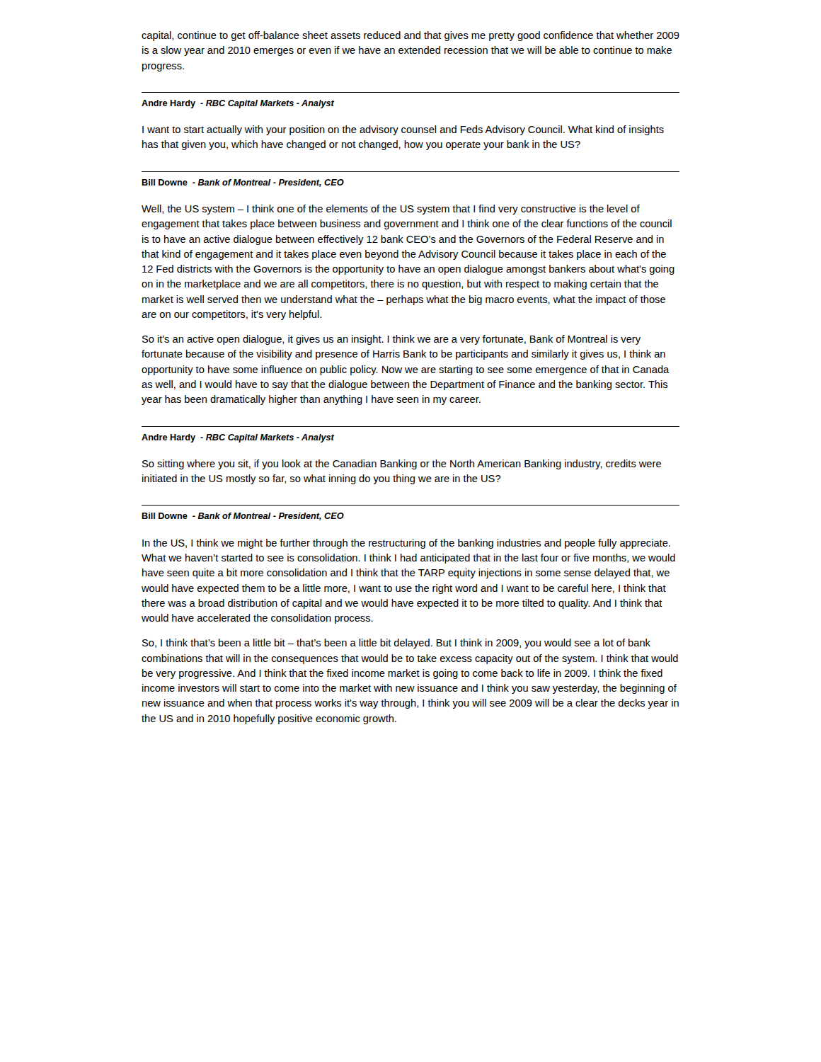capital, continue to get off-balance sheet assets reduced and that gives me pretty good confidence that whether 2009 is a slow year and 2010 emerges or even if we have an extended recession that we will be able to continue to make progress.
Andre Hardy - RBC Capital Markets - Analyst
I want to start actually with your position on the advisory counsel and Feds Advisory Council. What kind of insights has that given you, which have changed or not changed, how you operate your bank in the US?
Bill Downe - Bank of Montreal - President, CEO
Well, the US system – I think one of the elements of the US system that I find very constructive is the level of engagement that takes place between business and government and I think one of the clear functions of the council is to have an active dialogue between effectively 12 bank CEO’s and the Governors of the Federal Reserve and in that kind of engagement and it takes place even beyond the Advisory Council because it takes place in each of the 12 Fed districts with the Governors is the opportunity to have an open dialogue amongst bankers about what's going on in the marketplace and we are all competitors, there is no question, but with respect to making certain that the market is well served then we understand what the – perhaps what the big macro events, what the impact of those are on our competitors, it's very helpful.
So it's an active open dialogue, it gives us an insight. I think we are a very fortunate, Bank of Montreal is very fortunate because of the visibility and presence of Harris Bank to be participants and similarly it gives us, I think an opportunity to have some influence on public policy. Now we are starting to see some emergence of that in Canada as well, and I would have to say that the dialogue between the Department of Finance and the banking sector. This year has been dramatically higher than anything I have seen in my career.
Andre Hardy - RBC Capital Markets - Analyst
So sitting where you sit, if you look at the Canadian Banking or the North American Banking industry, credits were initiated in the US mostly so far, so what inning do you thing we are in the US?
Bill Downe - Bank of Montreal - President, CEO
In the US, I think we might be further through the restructuring of the banking industries and people fully appreciate. What we haven’t started to see is consolidation. I think I had anticipated that in the last four or five months, we would have seen quite a bit more consolidation and I think that the TARP equity injections in some sense delayed that, we would have expected them to be a little more, I want to use the right word and I want to be careful here, I think that there was a broad distribution of capital and we would have expected it to be more tilted to quality. And I think that would have accelerated the consolidation process.
So, I think that’s been a little bit – that’s been a little bit delayed. But I think in 2009, you would see a lot of bank combinations that will in the consequences that would be to take excess capacity out of the system. I think that would be very progressive. And I think that the fixed income market is going to come back to life in 2009. I think the fixed income investors will start to come into the market with new issuance and I think you saw yesterday, the beginning of new issuance and when that process works it's way through, I think you will see 2009 will be a clear the decks year in the US and in 2010 hopefully positive economic growth.